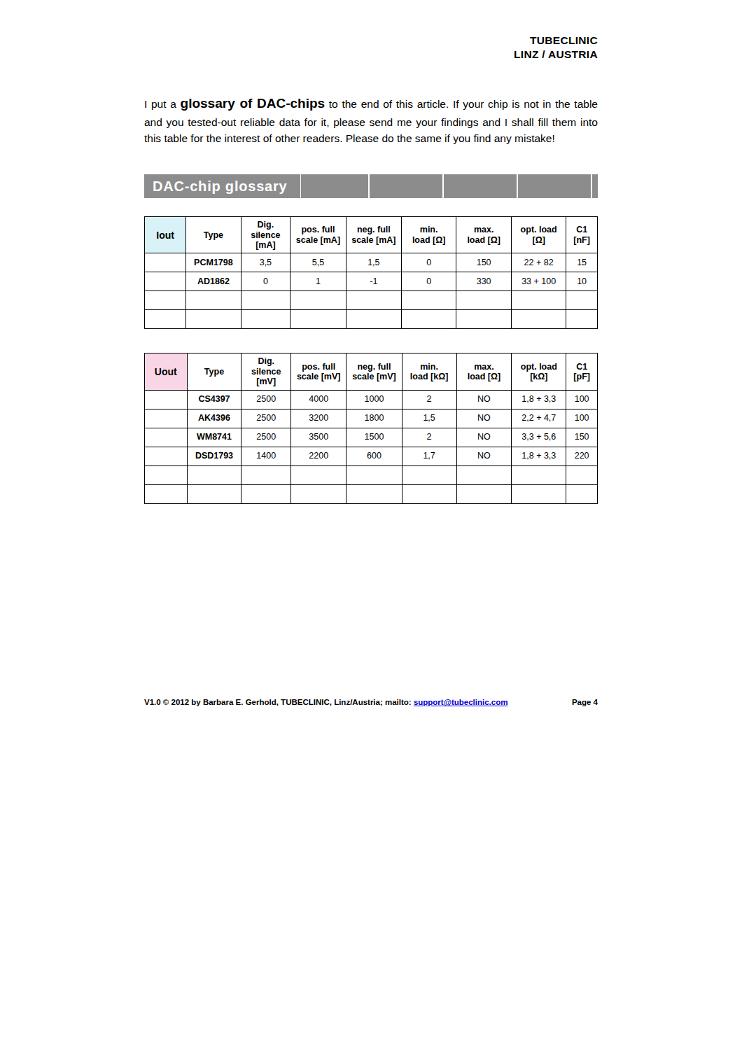TUBECLINIC
LINZ / AUSTRIA
I put a glossary of DAC-chips to the end of this article. If your chip is not in the table and you tested-out reliable data for it, please send me your findings and I shall fill them into this table for the interest of other readers. Please do the same if you find any mistake!
DAC-chip glossary
| Iout | Type | Dig. silence [mA] | pos. full scale [mA] | neg. full scale [mA] | min. load [Ω] | max. load [Ω] | opt. load [Ω] | C1 [nF] |
| --- | --- | --- | --- | --- | --- | --- | --- | --- |
| | PCM1798 | 3,5 | 5,5 | 1,5 | 0 | 150 | 22 + 82 | 15 |
| | AD1862 | 0 | 1 | -1 | 0 | 330 | 33 + 100 | 10 |
| Uout | Type | Dig. silence [mV] | pos. full scale [mV] | neg. full scale [mV] | min. load [kΩ] | max. load [Ω] | opt. load [kΩ] | C1 [pF] |
| --- | --- | --- | --- | --- | --- | --- | --- | --- |
| | CS4397 | 2500 | 4000 | 1000 | 2 | NO | 1,8 + 3,3 | 100 |
| | AK4396 | 2500 | 3200 | 1800 | 1,5 | NO | 2,2 + 4,7 | 100 |
| | WM8741 | 2500 | 3500 | 1500 | 2 | NO | 3,3 + 5,6 | 150 |
| | DSD1793 | 1400 | 2200 | 600 | 1,7 | NO | 1,8 + 3,3 | 220 |
V1.0 © 2012 by Barbara E. Gerhold, TUBECLINIC, Linz/Austria; mailto: support@tubeclinic.com
Page 4